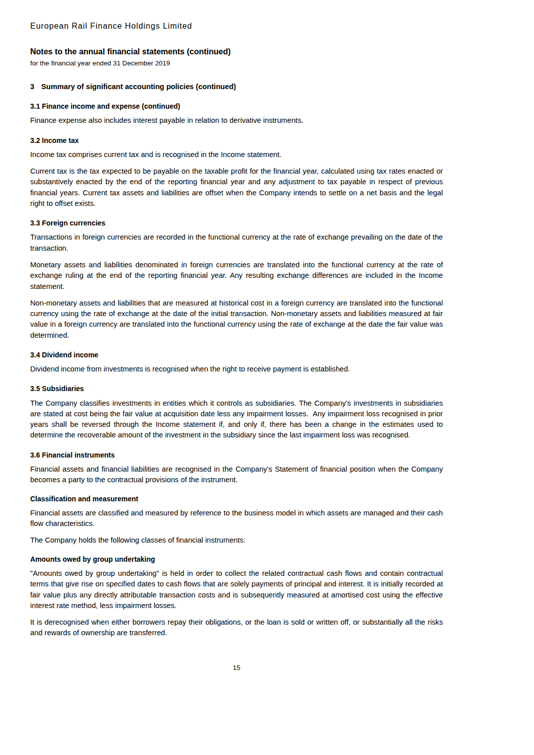European Rail Finance Holdings Limited
Notes to the annual financial statements (continued)
for the financial year ended 31 December 2019
3 Summary of significant accounting policies (continued)
3.1 Finance income and expense (continued)
Finance expense also includes interest payable in relation to derivative instruments.
3.2 Income tax
Income tax comprises current tax and is recognised in the Income statement.
Current tax is the tax expected to be payable on the taxable profit for the financial year, calculated using tax rates enacted or substantively enacted by the end of the reporting financial year and any adjustment to tax payable in respect of previous financial years. Current tax assets and liabilities are offset when the Company intends to settle on a net basis and the legal right to offset exists.
3.3 Foreign currencies
Transactions in foreign currencies are recorded in the functional currency at the rate of exchange prevailing on the date of the transaction.
Monetary assets and liabilities denominated in foreign currencies are translated into the functional currency at the rate of exchange ruling at the end of the reporting financial year. Any resulting exchange differences are included in the Income statement.
Non-monetary assets and liabilities that are measured at historical cost in a foreign currency are translated into the functional currency using the rate of exchange at the date of the initial transaction. Non-monetary assets and liabilities measured at fair value in a foreign currency are translated into the functional currency using the rate of exchange at the date the fair value was determined.
3.4 Dividend income
Dividend income from investments is recognised when the right to receive payment is established.
3.5 Subsidiaries
The Company classifies investments in entities which it controls as subsidiaries. The Company's investments in subsidiaries are stated at cost being the fair value at acquisition date less any impairment losses. Any impairment loss recognised in prior years shall be reversed through the Income statement if, and only if, there has been a change in the estimates used to determine the recoverable amount of the investment in the subsidiary since the last impairment loss was recognised.
3.6 Financial instruments
Financial assets and financial liabilities are recognised in the Company's Statement of financial position when the Company becomes a party to the contractual provisions of the instrument.
Classification and measurement
Financial assets are classified and measured by reference to the business model in which assets are managed and their cash flow characteristics.
The Company holds the following classes of financial instruments:
Amounts owed by group undertaking
"Amounts owed by group undertaking" is held in order to collect the related contractual cash flows and contain contractual terms that give rise on specified dates to cash flows that are solely payments of principal and interest. It is initially recorded at fair value plus any directly attributable transaction costs and is subsequently measured at amortised cost using the effective interest rate method, less impairment losses.
It is derecognised when either borrowers repay their obligations, or the loan is sold or written off, or substantially all the risks and rewards of ownership are transferred.
15